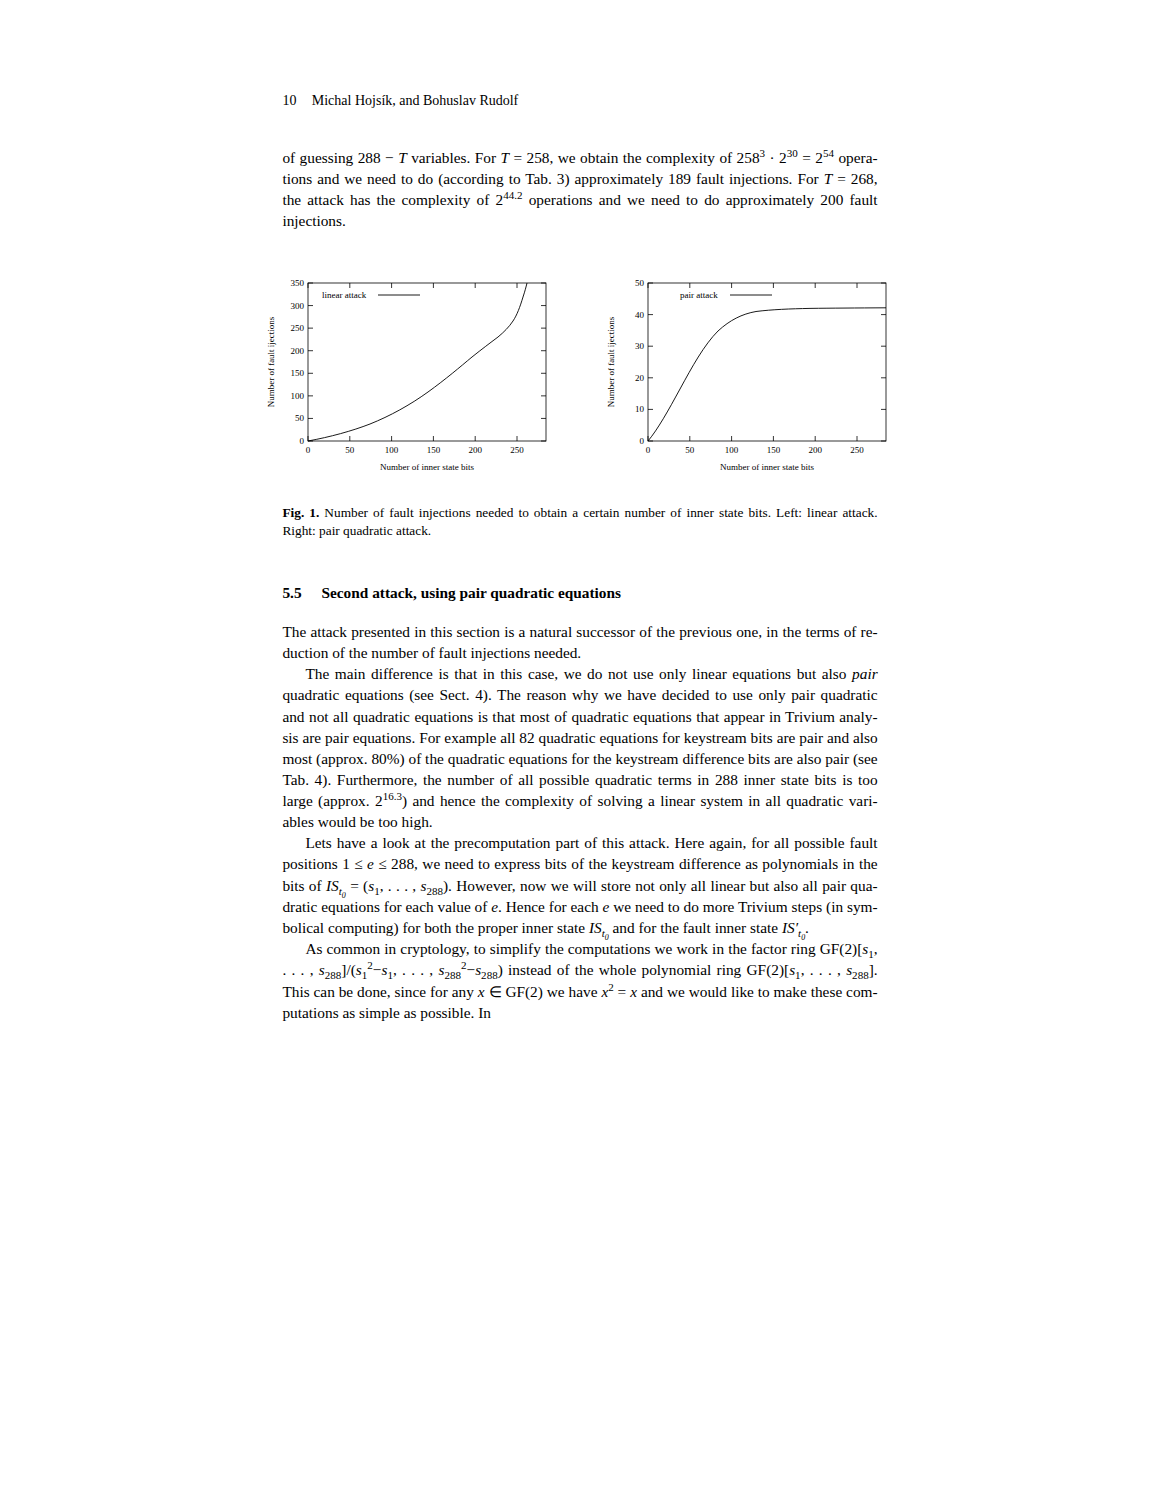10 Michal Hojsík, and Bohuslav Rudolf
of guessing 288 − T variables. For T = 258, we obtain the complexity of 2583 · 230 = 254 operations and we need to do (according to Tab. 3) approximately 189 fault injections. For T = 268, the attack has the complexity of 244.2 operations and we need to do approximately 200 fault injections.
0 50 100 150 200 250 300 350 0 50 100 150 200 250 Number of inner state bits Number of fault ijections linear attack
0 10 20 30 40 50 0 50 100 150 200 250 Number of inner state bits Number of fault ijections pair attack
Fig. 1. Number of fault injections needed to obtain a certain number of inner state bits. Left: linear attack. Right: pair quadratic attack.
5.5 Second attack, using pair quadratic equations
The attack presented in this section is a natural successor of the previous one, in the terms of reduction of the number of fault injections needed.
The main difference is that in this case, we do not use only linear equations but also pair quadratic equations (see Sect. 4). The reason why we have decided to use only pair quadratic and not all quadratic equations is that most of quadratic equations that appear in Trivium analysis are pair equations. For example all 82 quadratic equations for keystream bits are pair and also most (approx. 80%) of the quadratic equations for the keystream difference bits are also pair (see Tab. 4). Furthermore, the number of all possible quadratic terms in 288 inner state bits is too large (approx. 216.3) and hence the complexity of solving a linear system in all quadratic variables would be too high.
Lets have a look at the precomputation part of this attack. Here again, for all possible fault positions 1 ≤ e ≤ 288, we need to express bits of the keystream difference as polynomials in the bits of ISt0 = (s1, . . . , s288). However, now we will store not only all linear but also all pair quadratic equations for each value of e. Hence for each e we need to do more Trivium steps (in symbolical computing) for both the proper inner state ISt0 and for the fault inner state IS′t0.
As common in cryptology, to simplify the computations we work in the factor ring GF(2)[s1, . . . , s288]/(s12−s1, . . . , s2882−s288) instead of the whole polynomial ring GF(2)[s1, . . . , s288]. This can be done, since for any x ∈ GF(2) we have x2 = x and we would like to make these computations as simple as possible. In